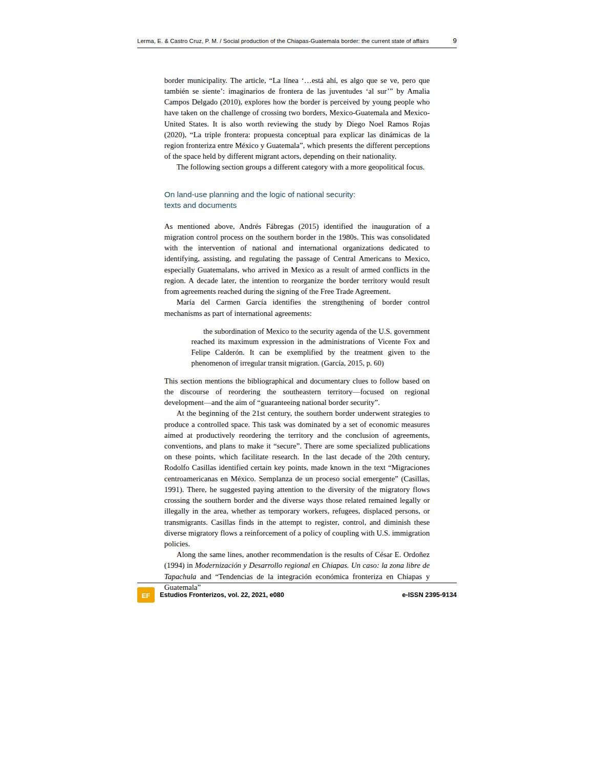Lerma, E. & Castro Cruz, P. M. / Social production of the Chiapas-Guatemala border: the current state of affairs 9
border municipality. The article, “La línea ‘…está ahí, es algo que se ve, pero que también se siente’: imaginarios de frontera de las juventudes ‘al sur’” by Amalia Campos Delgado (2010), explores how the border is perceived by young people who have taken on the challenge of crossing two borders, Mexico-Guatemala and Mexico-United States. It is also worth reviewing the study by Diego Noel Ramos Rojas (2020), “La triple frontera: propuesta conceptual para explicar las dinámicas de la region fronteriza entre México y Guatemala”, which presents the different perceptions of the space held by different migrant actors, depending on their nationality.
The following section groups a different category with a more geopolitical focus.
On land-use planning and the logic of national security:
texts and documents
As mentioned above, Andrés Fábregas (2015) identified the inauguration of a migration control process on the southern border in the 1980s. This was consolidated with the intervention of national and international organizations dedicated to identifying, assisting, and regulating the passage of Central Americans to Mexico, especially Guatemalans, who arrived in Mexico as a result of armed conflicts in the region. A decade later, the intention to reorganize the border territory would result from agreements reached during the signing of the Free Trade Agreement.
María del Carmen García identifies the strengthening of border control mechanisms as part of international agreements:
the subordination of Mexico to the security agenda of the U.S. government reached its maximum expression in the administrations of Vicente Fox and Felipe Calderón. It can be exemplified by the treatment given to the phenomenon of irregular transit migration. (García, 2015, p. 60)
This section mentions the bibliographical and documentary clues to follow based on the discourse of reordering the southeastern territory—focused on regional development—and the aim of “guaranteeing national border security”.
At the beginning of the 21st century, the southern border underwent strategies to produce a controlled space. This task was dominated by a set of economic measures aimed at productively reordering the territory and the conclusion of agreements, conventions, and plans to make it “secure”. There are some specialized publications on these points, which facilitate research. In the last decade of the 20th century, Rodolfo Casillas identified certain key points, made known in the text “Migraciones centroamericanas en México. Semplanza de un proceso social emergente” (Casillas, 1991). There, he suggested paying attention to the diversity of the migratory flows crossing the southern border and the diverse ways those related remained legally or illegally in the area, whether as temporary workers, refugees, displaced persons, or transmigrants. Casillas finds in the attempt to register, control, and diminish these diverse migratory flows a reinforcement of a policy of coupling with U.S. immigration policies.
Along the same lines, another recommendation is the results of César E. Ordoñez (1994) in Modernización y Desarrollo regional en Chiapas. Un caso: la zona libre de Tapachula and “Tendencias de la integración económica fronteriza en Chiapas y Guatemala”
EF Estudios Fronterizos, vol. 22, 2021, e080
e-ISSN 2395-9134